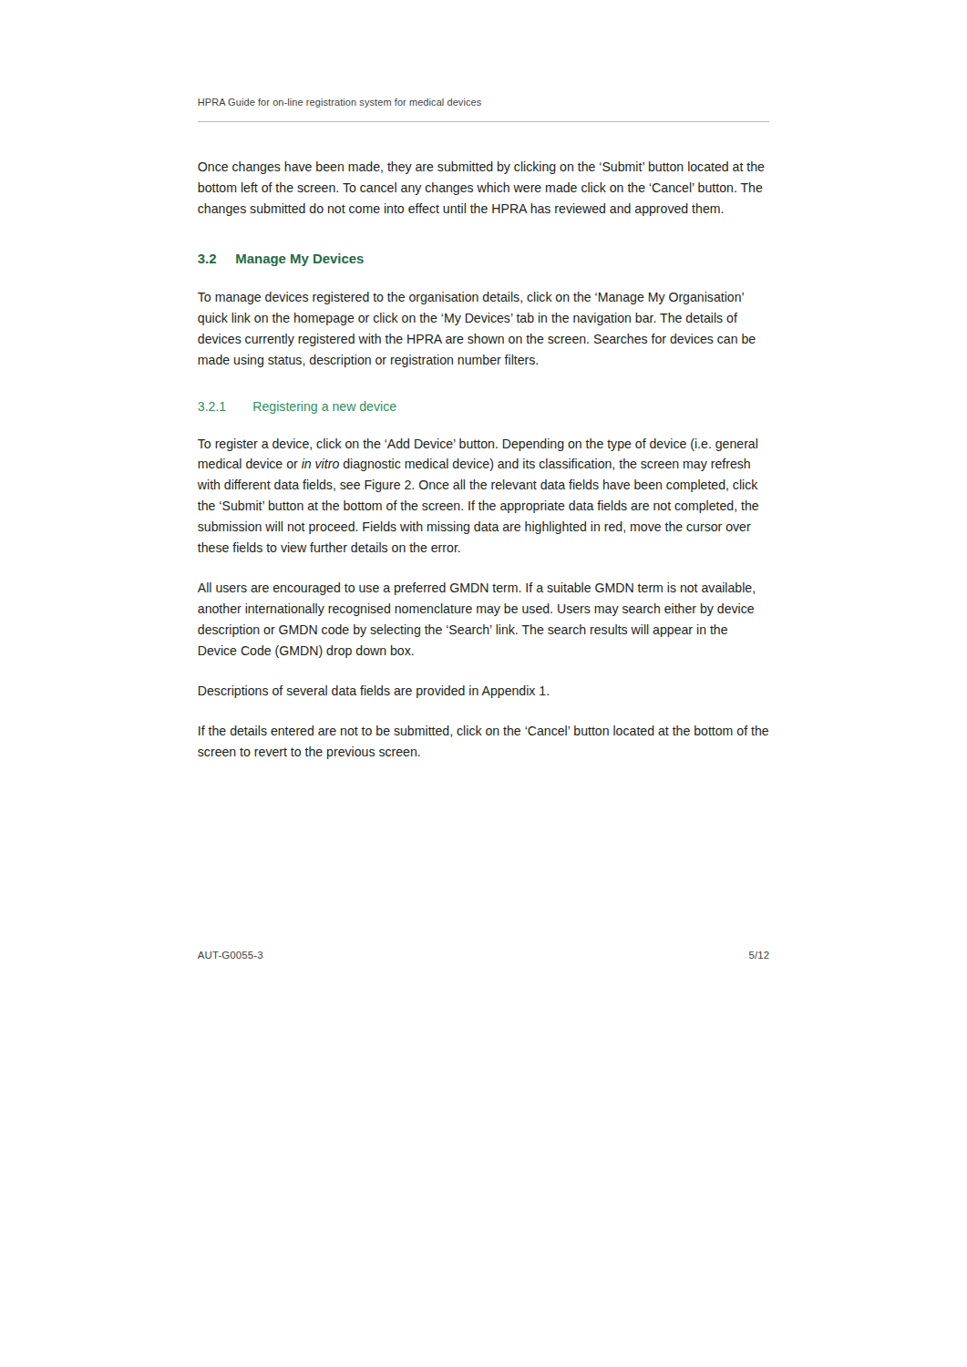HPRA Guide for on-line registration system for medical devices
Once changes have been made, they are submitted by clicking on the ‘Submit’ button located at the bottom left of the screen. To cancel any changes which were made click on the ‘Cancel’ button. The changes submitted do not come into effect until the HPRA has reviewed and approved them.
3.2 Manage My Devices
To manage devices registered to the organisation details, click on the ‘Manage My Organisation’ quick link on the homepage or click on the ‘My Devices’ tab in the navigation bar. The details of devices currently registered with the HPRA are shown on the screen. Searches for devices can be made using status, description or registration number filters.
3.2.1 Registering a new device
To register a device, click on the ‘Add Device’ button. Depending on the type of device (i.e. general medical device or in vitro diagnostic medical device) and its classification, the screen may refresh with different data fields, see Figure 2. Once all the relevant data fields have been completed, click the ‘Submit’ button at the bottom of the screen. If the appropriate data fields are not completed, the submission will not proceed. Fields with missing data are highlighted in red, move the cursor over these fields to view further details on the error.
All users are encouraged to use a preferred GMDN term. If a suitable GMDN term is not available, another internationally recognised nomenclature may be used. Users may search either by device description or GMDN code by selecting the ‘Search’ link. The search results will appear in the Device Code (GMDN) drop down box.
Descriptions of several data fields are provided in Appendix 1.
If the details entered are not to be submitted, click on the ‘Cancel’ button located at the bottom of the screen to revert to the previous screen.
AUT-G0055-3 5/12